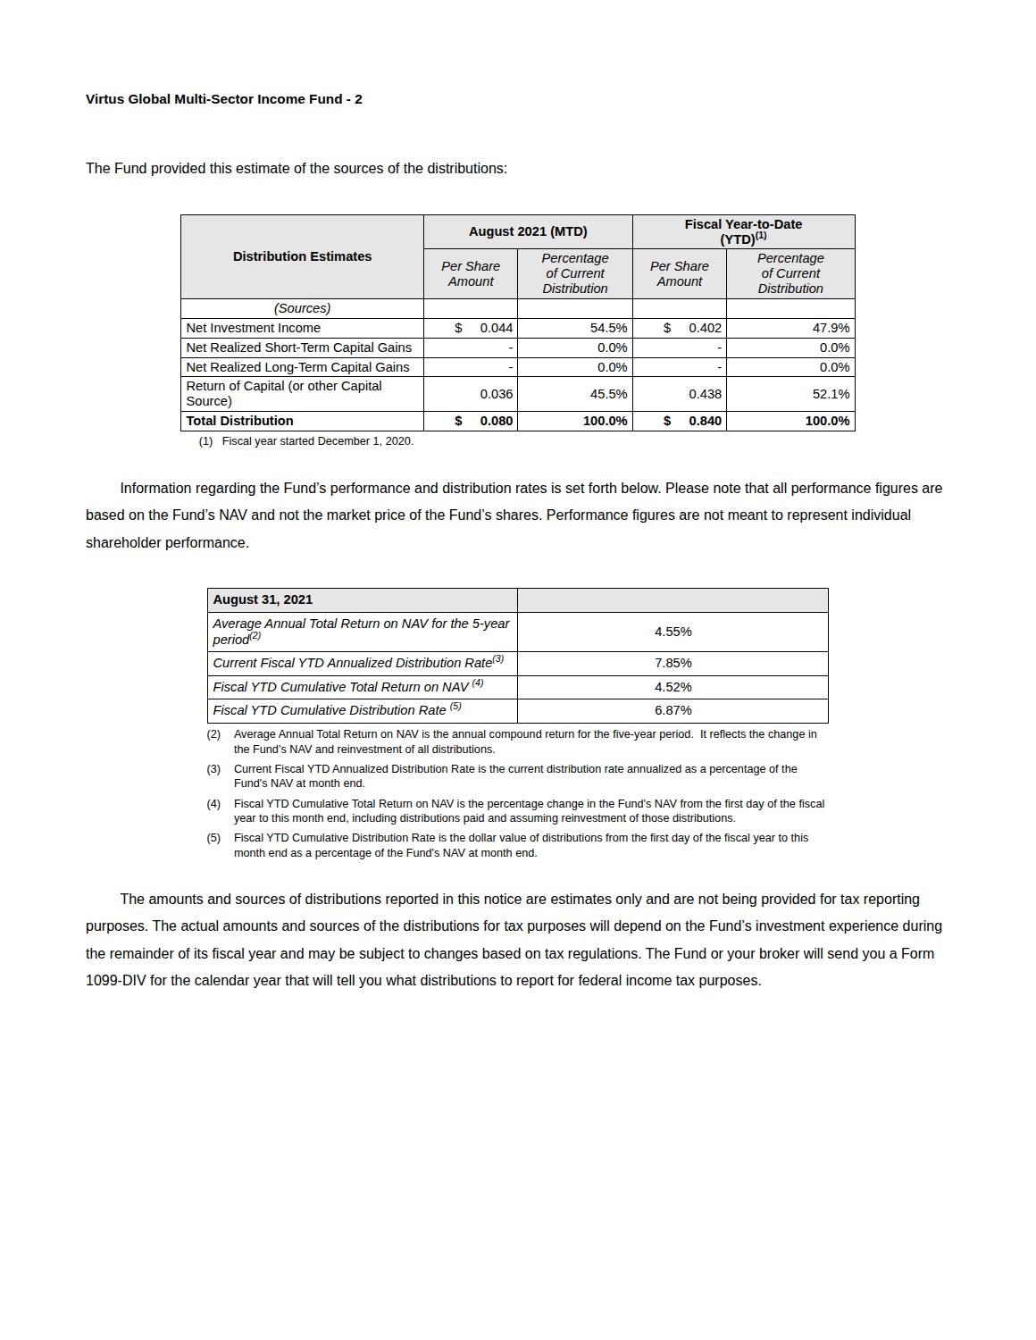Virtus Global Multi-Sector Income Fund - 2
The Fund provided this estimate of the sources of the distributions:
| Distribution Estimates | August 2021 (MTD) | Fiscal Year-to-Date (YTD) (1) |
| --- | --- | --- |
| Per Share Amount | Percentage of Current Distribution | Per Share Amount | Percentage of Current Distribution |
| (Sources) | | | | |
| Net Investment Income | $ 0.044 | 54.5% | $ 0.402 | 47.9% |
| Net Realized Short-Term Capital Gains | - | 0.0% | - | 0.0% |
| Net Realized Long-Term Capital Gains | - | 0.0% | - | 0.0% |
| Return of Capital (or other Capital Source) | 0.036 | 45.5% | 0.438 | 52.1% |
| Total Distribution | $ 0.080 | 100.0% | $ 0.840 | 100.0% |
(1) Fiscal year started December 1, 2020.
Information regarding the Fund’s performance and distribution rates is set forth below. Please note that all performance figures are based on the Fund’s NAV and not the market price of the Fund’s shares. Performance figures are not meant to represent individual shareholder performance.
| August 31, 2021 | |
| --- | --- |
| Average Annual Total Return on NAV for the 5-year period (2) | 4.55% |
| Current Fiscal YTD Annualized Distribution Rate (3) | 7.85% |
| Fiscal YTD Cumulative Total Return on NAV (4) | 4.52% |
| Fiscal YTD Cumulative Distribution Rate (5) | 6.87% |
(2) Average Annual Total Return on NAV is the annual compound return for the five-year period. It reflects the change in the Fund’s NAV and reinvestment of all distributions.
(3) Current Fiscal YTD Annualized Distribution Rate is the current distribution rate annualized as a percentage of the Fund's NAV at month end.
(4) Fiscal YTD Cumulative Total Return on NAV is the percentage change in the Fund's NAV from the first day of the fiscal year to this month end, including distributions paid and assuming reinvestment of those distributions.
(5) Fiscal YTD Cumulative Distribution Rate is the dollar value of distributions from the first day of the fiscal year to this month end as a percentage of the Fund's NAV at month end.
The amounts and sources of distributions reported in this notice are estimates only and are not being provided for tax reporting purposes. The actual amounts and sources of the distributions for tax purposes will depend on the Fund’s investment experience during the remainder of its fiscal year and may be subject to changes based on tax regulations. The Fund or your broker will send you a Form 1099-DIV for the calendar year that will tell you what distributions to report for federal income tax purposes.